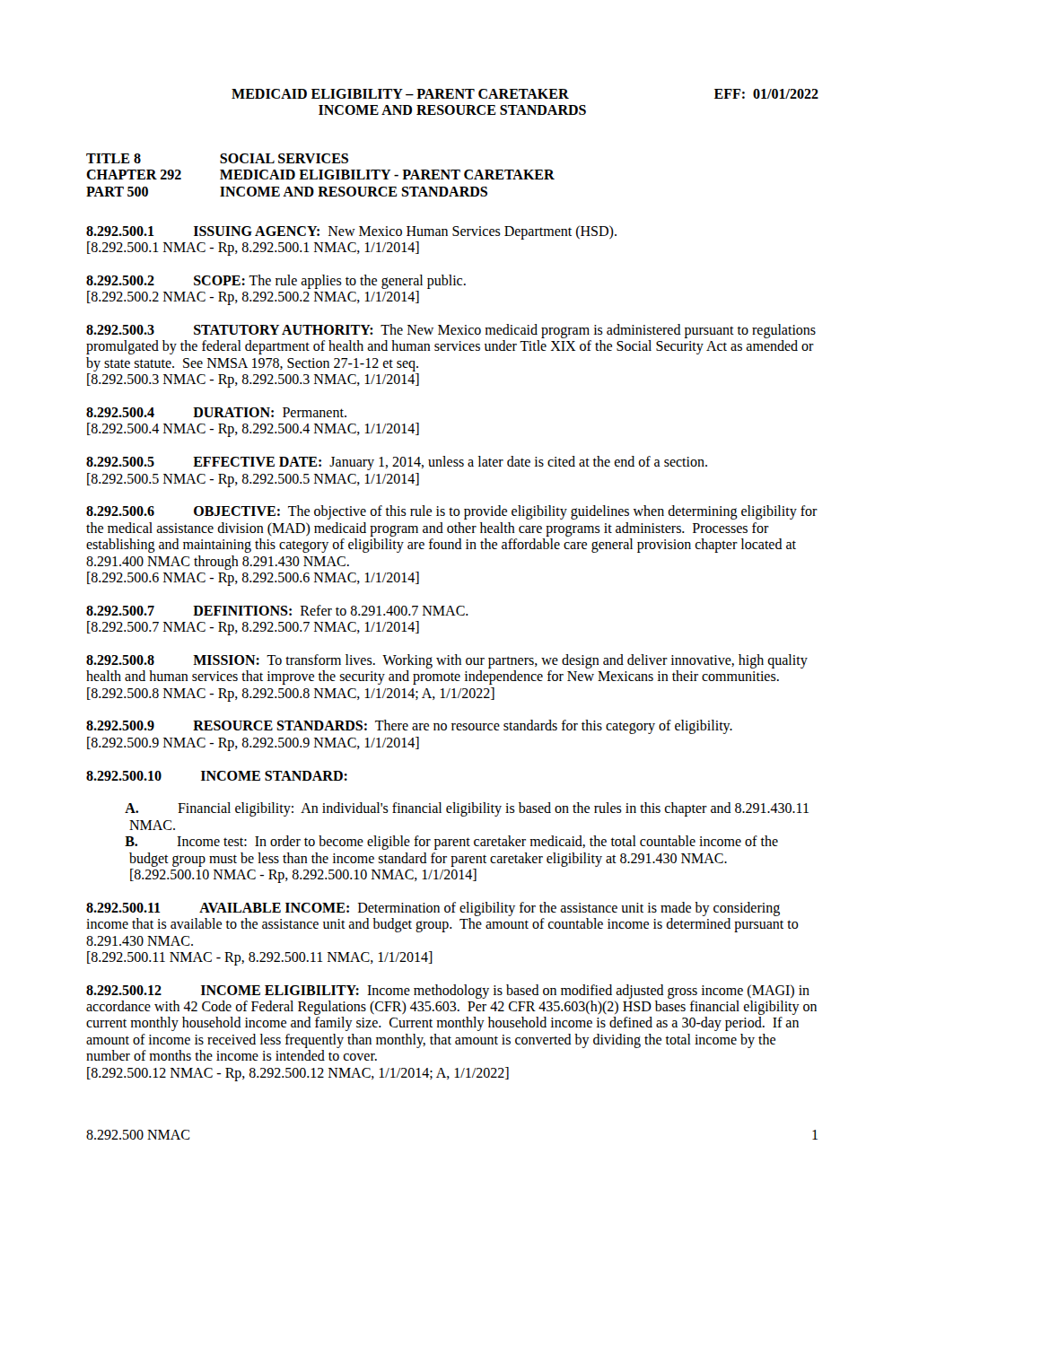EFF: 01/01/2022 MEDICAID ELIGIBILITY – PARENT CARETAKER
INCOME AND RESOURCE STANDARDS
| TITLE 8 | SOCIAL SERVICES |
| CHAPTER 292 | MEDICAID ELIGIBILITY - PARENT CARETAKER |
| PART 500 | INCOME AND RESOURCE STANDARDS |
8.292.500.1 ISSUING AGENCY: New Mexico Human Services Department (HSD).
[8.292.500.1 NMAC - Rp, 8.292.500.1 NMAC, 1/1/2014]
8.292.500.2 SCOPE: The rule applies to the general public.
[8.292.500.2 NMAC - Rp, 8.292.500.2 NMAC, 1/1/2014]
8.292.500.3 STATUTORY AUTHORITY: The New Mexico medicaid program is administered pursuant to regulations promulgated by the federal department of health and human services under Title XIX of the Social Security Act as amended or by state statute. See NMSA 1978, Section 27-1-12 et seq.
[8.292.500.3 NMAC - Rp, 8.292.500.3 NMAC, 1/1/2014]
8.292.500.4 DURATION: Permanent.
[8.292.500.4 NMAC - Rp, 8.292.500.4 NMAC, 1/1/2014]
8.292.500.5 EFFECTIVE DATE: January 1, 2014, unless a later date is cited at the end of a section.
[8.292.500.5 NMAC - Rp, 8.292.500.5 NMAC, 1/1/2014]
8.292.500.6 OBJECTIVE: The objective of this rule is to provide eligibility guidelines when determining eligibility for the medical assistance division (MAD) medicaid program and other health care programs it administers. Processes for establishing and maintaining this category of eligibility are found in the affordable care general provision chapter located at 8.291.400 NMAC through 8.291.430 NMAC.
[8.292.500.6 NMAC - Rp, 8.292.500.6 NMAC, 1/1/2014]
8.292.500.7 DEFINITIONS: Refer to 8.291.400.7 NMAC.
[8.292.500.7 NMAC - Rp, 8.292.500.7 NMAC, 1/1/2014]
8.292.500.8 MISSION: To transform lives. Working with our partners, we design and deliver innovative, high quality health and human services that improve the security and promote independence for New Mexicans in their communities.
[8.292.500.8 NMAC - Rp, 8.292.500.8 NMAC, 1/1/2014; A, 1/1/2022]
8.292.500.9 RESOURCE STANDARDS: There are no resource standards for this category of eligibility.
[8.292.500.9 NMAC - Rp, 8.292.500.9 NMAC, 1/1/2014]
8.292.500.10 INCOME STANDARD:
A. Financial eligibility: An individual's financial eligibility is based on the rules in this chapter and 8.291.430.11 NMAC.
B. Income test: In order to become eligible for parent caretaker medicaid, the total countable income of the budget group must be less than the income standard for parent caretaker eligibility at 8.291.430 NMAC.
[8.292.500.10 NMAC - Rp, 8.292.500.10 NMAC, 1/1/2014]
8.292.500.11 AVAILABLE INCOME: Determination of eligibility for the assistance unit is made by considering income that is available to the assistance unit and budget group. The amount of countable income is determined pursuant to 8.291.430 NMAC.
[8.292.500.11 NMAC - Rp, 8.292.500.11 NMAC, 1/1/2014]
8.292.500.12 INCOME ELIGIBILITY: Income methodology is based on modified adjusted gross income (MAGI) in accordance with 42 Code of Federal Regulations (CFR) 435.603. Per 42 CFR 435.603(h)(2) HSD bases financial eligibility on current monthly household income and family size. Current monthly household income is defined as a 30-day period. If an amount of income is received less frequently than monthly, that amount is converted by dividing the total income by the number of months the income is intended to cover.
[8.292.500.12 NMAC - Rp, 8.292.500.12 NMAC, 1/1/2014; A, 1/1/2022]
8.292.500 NMAC 1